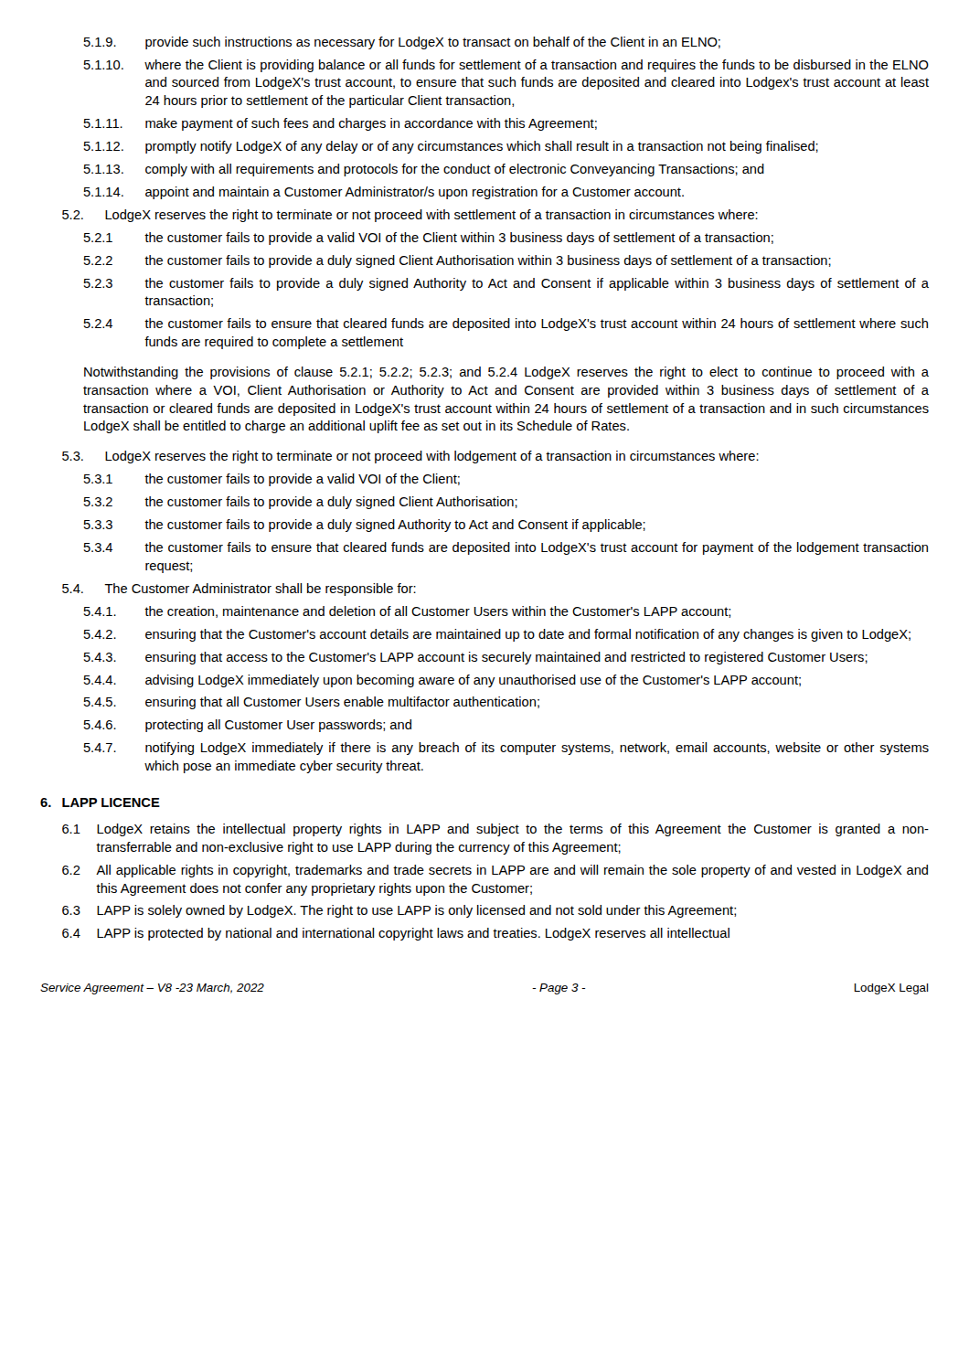5.1.9. provide such instructions as necessary for LodgeX to transact on behalf of the Client in an ELNO;
5.1.10. where the Client is providing balance or all funds for settlement of a transaction and requires the funds to be disbursed in the ELNO and sourced from LodgeX's trust account, to ensure that such funds are deposited and cleared into Lodgex's trust account at least 24 hours prior to settlement of the particular Client transaction,
5.1.11. make payment of such fees and charges in accordance with this Agreement;
5.1.12. promptly notify LodgeX of any delay or of any circumstances which shall result in a transaction not being finalised;
5.1.13. comply with all requirements and protocols for the conduct of electronic Conveyancing Transactions; and
5.1.14. appoint and maintain a Customer Administrator/s upon registration for a Customer account.
5.2. LodgeX reserves the right to terminate or not proceed with settlement of a transaction in circumstances where:
5.2.1 the customer fails to provide a valid VOI of the Client within 3 business days of settlement of a transaction;
5.2.2 the customer fails to provide a duly signed Client Authorisation within 3 business days of settlement of a transaction;
5.2.3 the customer fails to provide a duly signed Authority to Act and Consent if applicable within 3 business days of settlement of a transaction;
5.2.4 the customer fails to ensure that cleared funds are deposited into LodgeX's trust account within 24 hours of settlement where such funds are required to complete a settlement
Notwithstanding the provisions of clause 5.2.1; 5.2.2; 5.2.3; and 5.2.4 LodgeX reserves the right to elect to continue to proceed with a transaction where a VOI, Client Authorisation or Authority to Act and Consent are provided within 3 business days of settlement of a transaction or cleared funds are deposited in LodgeX's trust account within 24 hours of settlement of a transaction and in such circumstances LodgeX shall be entitled to charge an additional uplift fee as set out in its Schedule of Rates.
5.3. LodgeX reserves the right to terminate or not proceed with lodgement of a transaction in circumstances where:
5.3.1 the customer fails to provide a valid VOI of the Client;
5.3.2 the customer fails to provide a duly signed Client Authorisation;
5.3.3 the customer fails to provide a duly signed Authority to Act and Consent if applicable;
5.3.4 the customer fails to ensure that cleared funds are deposited into LodgeX's trust account for payment of the lodgement transaction request;
5.4. The Customer Administrator shall be responsible for:
5.4.1. the creation, maintenance and deletion of all Customer Users within the Customer's LAPP account;
5.4.2. ensuring that the Customer's account details are maintained up to date and formal notification of any changes is given to LodgeX;
5.4.3. ensuring that access to the Customer's LAPP account is securely maintained and restricted to registered Customer Users;
5.4.4. advising LodgeX immediately upon becoming aware of any unauthorised use of the Customer's LAPP account;
5.4.5. ensuring that all Customer Users enable multifactor authentication;
5.4.6. protecting all Customer User passwords; and
5.4.7. notifying LodgeX immediately if there is any breach of its computer systems, network, email accounts, website or other systems which pose an immediate cyber security threat.
6. LAPP LICENCE
6.1 LodgeX retains the intellectual property rights in LAPP and subject to the terms of this Agreement the Customer is granted a non- transferrable and non-exclusive right to use LAPP during the currency of this Agreement;
6.2 All applicable rights in copyright, trademarks and trade secrets in LAPP are and will remain the sole property of and vested in LodgeX and this Agreement does not confer any proprietary rights upon the Customer;
6.3 LAPP is solely owned by LodgeX. The right to use LAPP is only licensed and not sold under this Agreement;
6.4 LAPP is protected by national and international copyright laws and treaties. LodgeX reserves all intellectual
Service Agreement – V8 -23 March, 2022 - Page 3 - LodgeX Legal